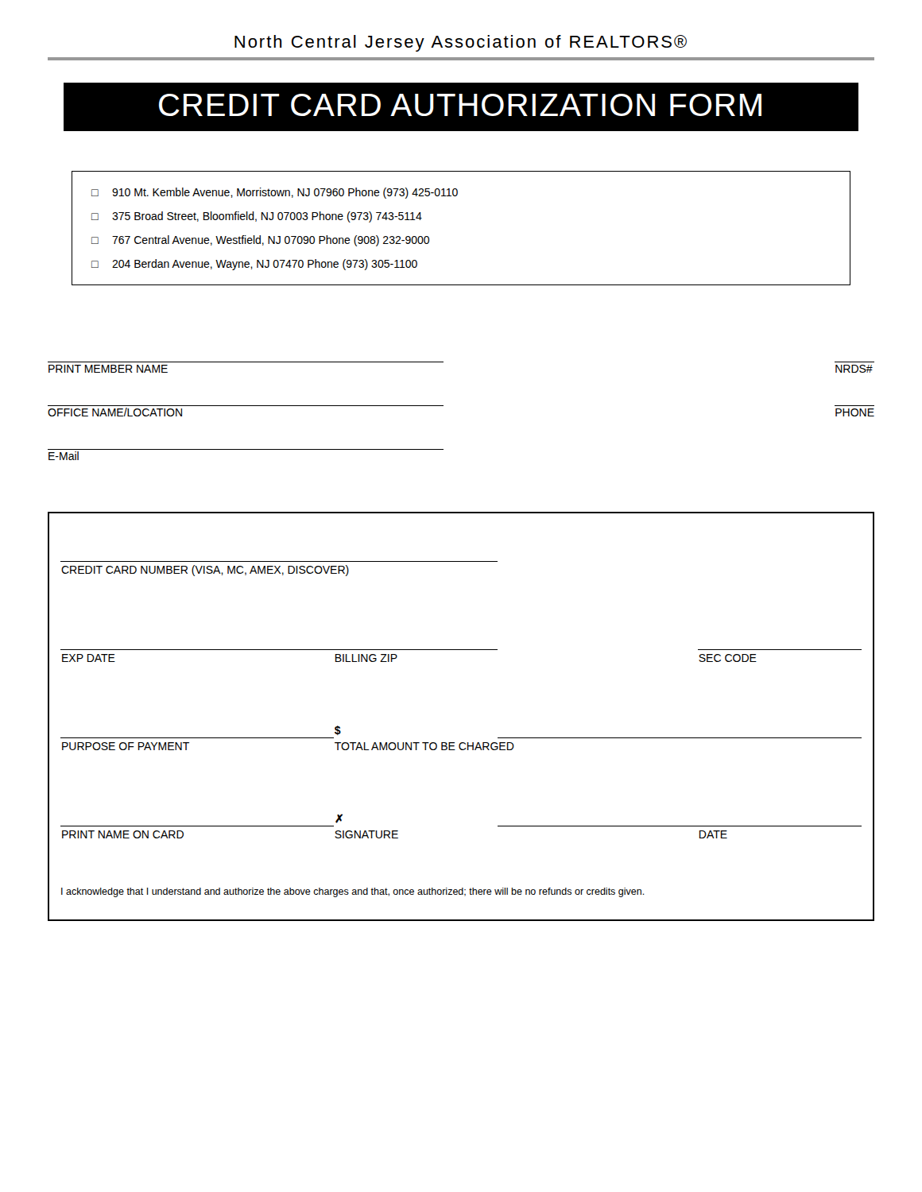North Central Jersey Association of REALTORS®
CREDIT CARD AUTHORIZATION FORM
910 Mt. Kemble Avenue, Morristown, NJ 07960 Phone (973) 425-0110
375 Broad Street, Bloomfield, NJ 07003 Phone (973) 743-5114
767 Central Avenue, Westfield, NJ 07090 Phone (908) 232-9000
204 Berdan Avenue, Wayne, NJ 07470 Phone (973) 305-1100
| PRINT MEMBER NAME | | NRDS# |
| OFFICE NAME/LOCATION | | PHONE |
| E-Mail | | |
| CREDIT CARD NUMBER (VISA, MC, AMEX, DISCOVER) | |
| EXP DATE | BILLING ZIP | | SEC CODE |
| | $ | |
| PURPOSE OF PAYMENT | TOTAL AMOUNT TO BE CHARGED | |
| | ✗ | | |
| PRINT NAME ON CARD | SIGNATURE | DATE |
I acknowledge that I understand and authorize the above charges and that, once authorized; there will be no refunds or credits given.